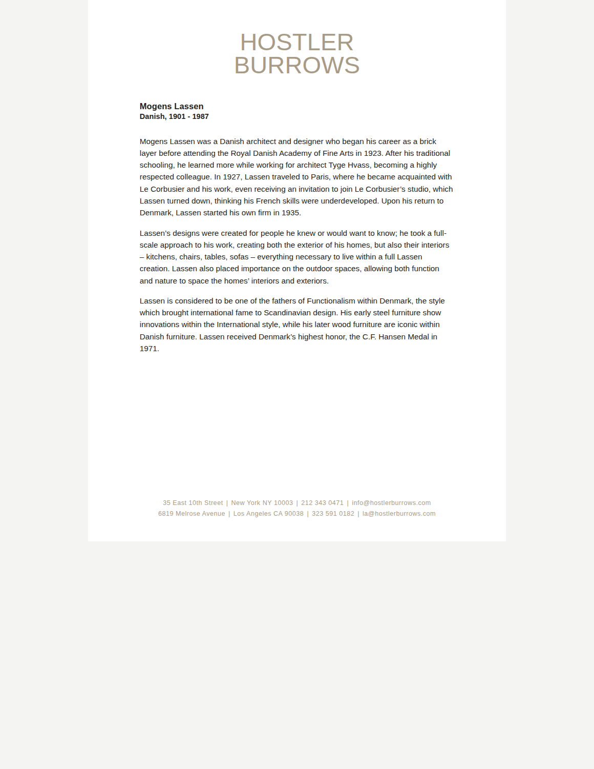HOSTLER BURROWS
Mogens Lassen
Danish, 1901 - 1987
Mogens Lassen was a Danish architect and designer who began his career as a brick layer before attending the Royal Danish Academy of Fine Arts in 1923. After his traditional schooling, he learned more while working for architect Tyge Hvass, becoming a highly respected colleague. In 1927, Lassen traveled to Paris, where he became acquainted with Le Corbusier and his work, even receiving an invitation to join Le Corbusier’s studio, which Lassen turned down, thinking his French skills were underdeveloped. Upon his return to Denmark, Lassen started his own firm in 1935.
Lassen’s designs were created for people he knew or would want to know; he took a full-scale approach to his work, creating both the exterior of his homes, but also their interiors – kitchens, chairs, tables, sofas – everything necessary to live within a full Lassen creation. Lassen also placed importance on the outdoor spaces, allowing both function and nature to space the homes’ interiors and exteriors.
Lassen is considered to be one of the fathers of Functionalism within Denmark, the style which brought international fame to Scandinavian design. His early steel furniture show innovations within the International style, while his later wood furniture are iconic within Danish furniture. Lassen received Denmark’s highest honor, the C.F. Hansen Medal in 1971.
35 East 10th Street | New York NY 10003 | 212 343 0471 | info@hostlerburrows.com
6819 Melrose Avenue | Los Angeles CA 90038 | 323 591 0182 | la@hostlerburrows.com